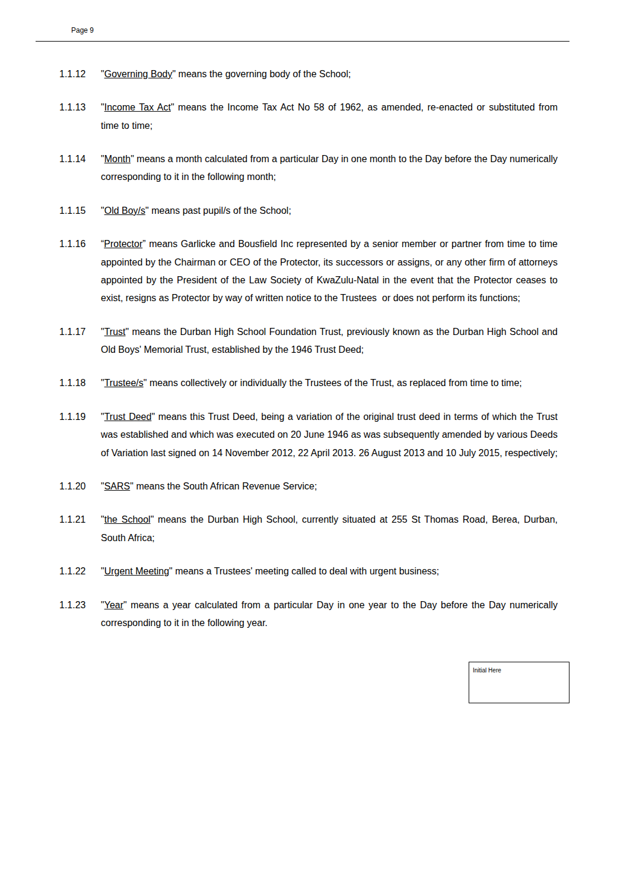Page 9
1.1.12
"Governing Body" means the governing body of the School;
1.1.13
"Income Tax Act" means the Income Tax Act No 58 of 1962, as amended, re-enacted or substituted from time to time;
1.1.14
"Month" means a month calculated from a particular Day in one month to the Day before the Day numerically corresponding to it in the following month;
1.1.15
"Old Boy/s" means past pupil/s of the School;
1.1.16
“Protector” means Garlicke and Bousfield Inc represented by a senior member or partner from time to time appointed by the Chairman or CEO of the Protector, its successors or assigns, or any other firm of attorneys appointed by the President of the Law Society of KwaZulu-Natal in the event that the Protector ceases to exist, resigns as Protector by way of written notice to the Trustees or does not perform its functions;
1.1.17
"Trust" means the Durban High School Foundation Trust, previously known as the Durban High School and Old Boys' Memorial Trust, established by the 1946 Trust Deed;
1.1.18
"Trustee/s" means collectively or individually the Trustees of the Trust, as replaced from time to time;
1.1.19
"Trust Deed" means this Trust Deed, being a variation of the original trust deed in terms of which the Trust was established and which was executed on 20 June 1946 as was subsequently amended by various Deeds of Variation last signed on 14 November 2012, 22 April 2013. 26 August 2013 and 10 July 2015, respectively;
1.1.20
"SARS" means the South African Revenue Service;
1.1.21
"the School" means the Durban High School, currently situated at 255 St Thomas Road, Berea, Durban, South Africa;
1.1.22
"Urgent Meeting" means a Trustees' meeting called to deal with urgent business;
1.1.23
"Year" means a year calculated from a particular Day in one year to the Day before the Day numerically corresponding to it in the following year.
Initial Here